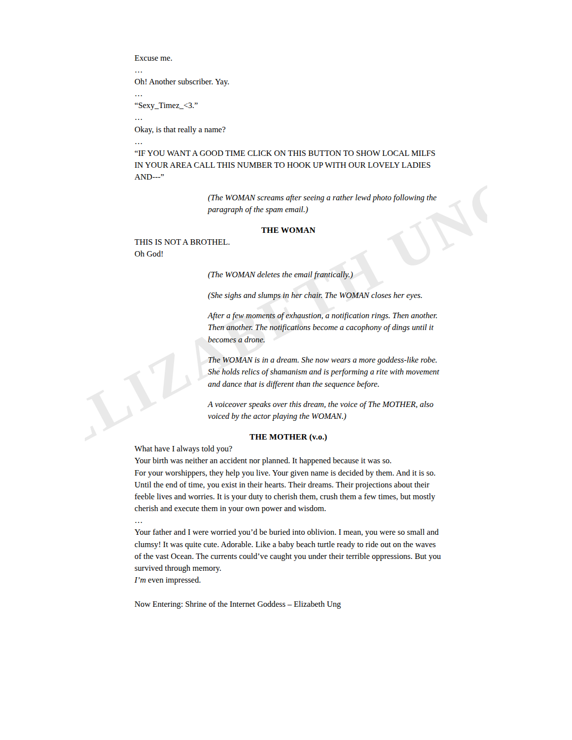ELIZABETH UNG
Excuse me.
…
Oh! Another subscriber. Yay.
…
“Sexy_Timez_<3.”
…
Okay, is that really a name?
…
“IF YOU WANT A GOOD TIME CLICK ON THIS BUTTON TO SHOW LOCAL MILFS IN YOUR AREA CALL THIS NUMBER TO HOOK UP WITH OUR LOVELY LADIES AND---”
(The WOMAN screams after seeing a rather lewd photo following the paragraph of the spam email.)
THE WOMAN
THIS IS NOT A BROTHEL.
Oh God!
(The WOMAN deletes the email frantically.)
(She sighs and slumps in her chair. The WOMAN closes her eyes.
After a few moments of exhaustion, a notification rings. Then another. Then another. The notifications become a cacophony of dings until it becomes a drone.
The WOMAN is in a dream. She now wears a more goddess-like robe. She holds relics of shamanism and is performing a rite with movement and dance that is different than the sequence before.
A voiceover speaks over this dream, the voice of The MOTHER, also voiced by the actor playing the WOMAN.)
THE MOTHER (v.o.)
What have I always told you?
Your birth was neither an accident nor planned. It happened because it was so.
For your worshippers, they help you live. Your given name is decided by them. And it is so. Until the end of time, you exist in their hearts. Their dreams. Their projections about their feeble lives and worries. It is your duty to cherish them, crush them a few times, but mostly cherish and execute them in your own power and wisdom.
…
Your father and I were worried you’d be buried into oblivion. I mean, you were so small and clumsy! It was quite cute. Adorable. Like a baby beach turtle ready to ride out on the waves of the vast Ocean. The currents could’ve caught you under their terrible oppressions. But you survived through memory.
I’m even impressed.
Now Entering: Shrine of the Internet Goddess – Elizabeth Ung